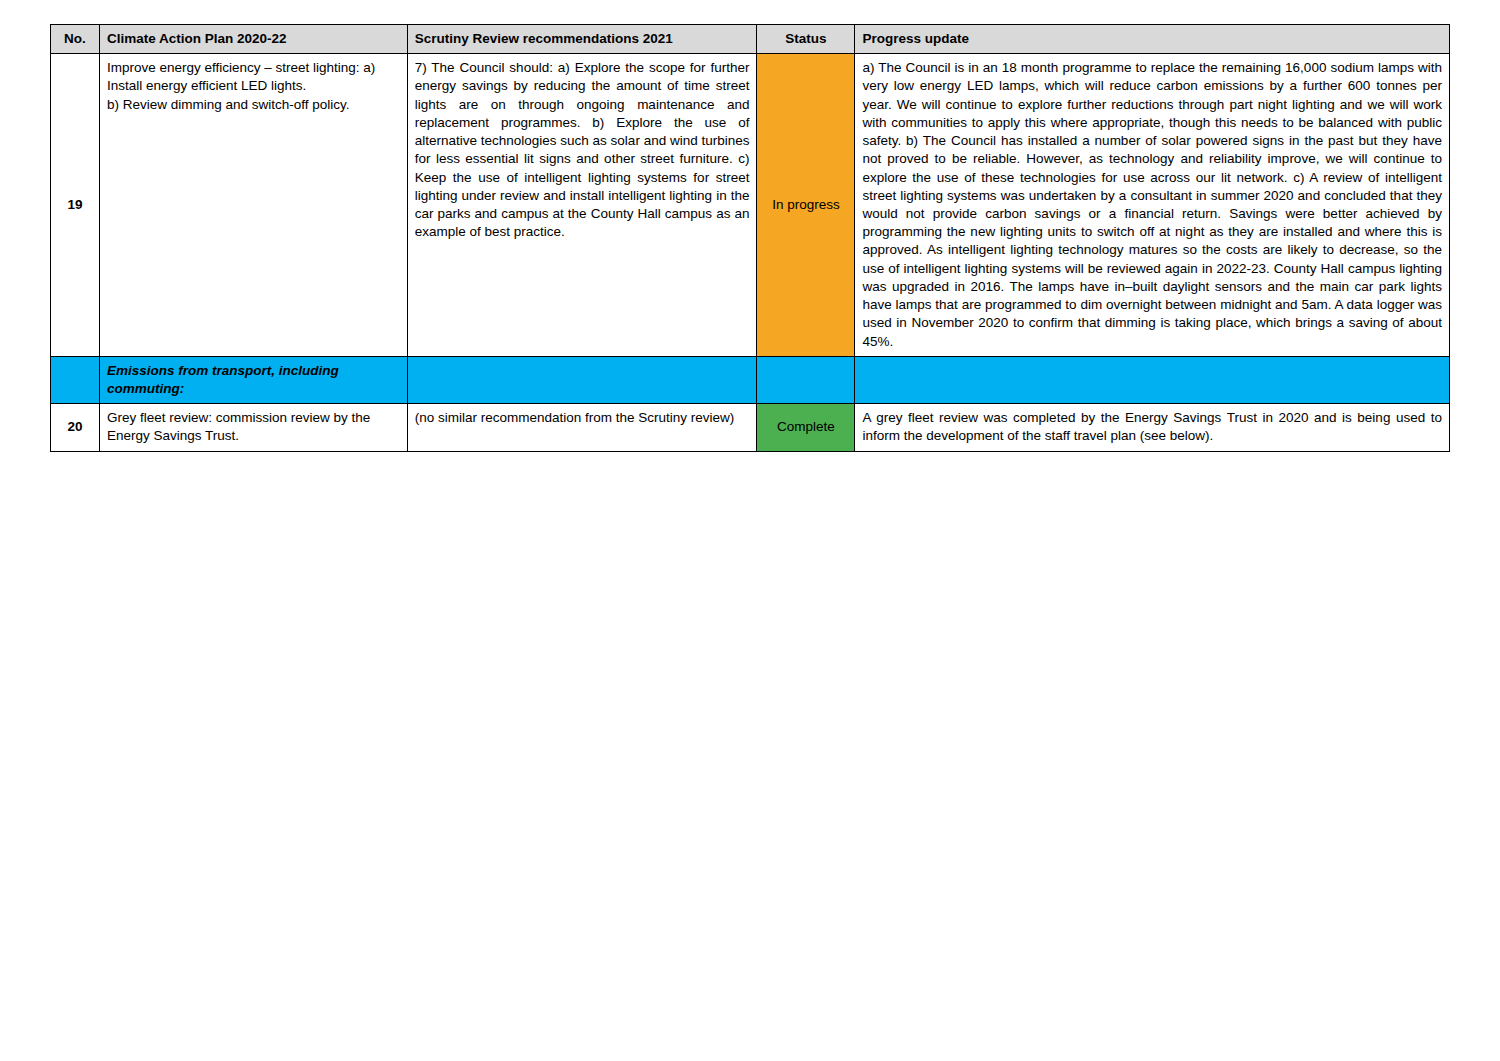| No. | Climate Action Plan 2020-22 | Scrutiny Review recommendations 2021 | Status | Progress update |
| --- | --- | --- | --- | --- |
| 19 | Improve energy efficiency – street lighting: a) Install energy efficient LED lights. b) Review dimming and switch-off policy. | 7) The Council should: a) Explore the scope for further energy savings by reducing the amount of time street lights are on through ongoing maintenance and replacement programmes. b) Explore the use of alternative technologies such as solar and wind turbines for less essential lit signs and other street furniture. c) Keep the use of intelligent lighting systems for street lighting under review and install intelligent lighting in the car parks and campus at the County Hall campus as an example of best practice. | In progress | a) The Council is in an 18 month programme to replace the remaining 16,000 sodium lamps with very low energy LED lamps, which will reduce carbon emissions by a further 600 tonnes per year. We will continue to explore further reductions through part night lighting and we will work with communities to apply this where appropriate, though this needs to be balanced with public safety. b) The Council has installed a number of solar powered signs in the past but they have not proved to be reliable. However, as technology and reliability improve, we will continue to explore the use of these technologies for use across our lit network. c) A review of intelligent street lighting systems was undertaken by a consultant in summer 2020 and concluded that they would not provide carbon savings or a financial return. Savings were better achieved by programming the new lighting units to switch off at night as they are installed and where this is approved. As intelligent lighting technology matures so the costs are likely to decrease, so the use of intelligent lighting systems will be reviewed again in 2022-23. County Hall campus lighting was upgraded in 2016. The lamps have in–built daylight sensors and the main car park lights have lamps that are programmed to dim overnight between midnight and 5am. A data logger was used in November 2020 to confirm that dimming is taking place, which brings a saving of about 45%. |
| | Emissions from transport, including commuting: | | | |
| 20 | Grey fleet review: commission review by the Energy Savings Trust. | (no similar recommendation from the Scrutiny review) | Complete | A grey fleet review was completed by the Energy Savings Trust in 2020 and is being used to inform the development of the staff travel plan (see below). |